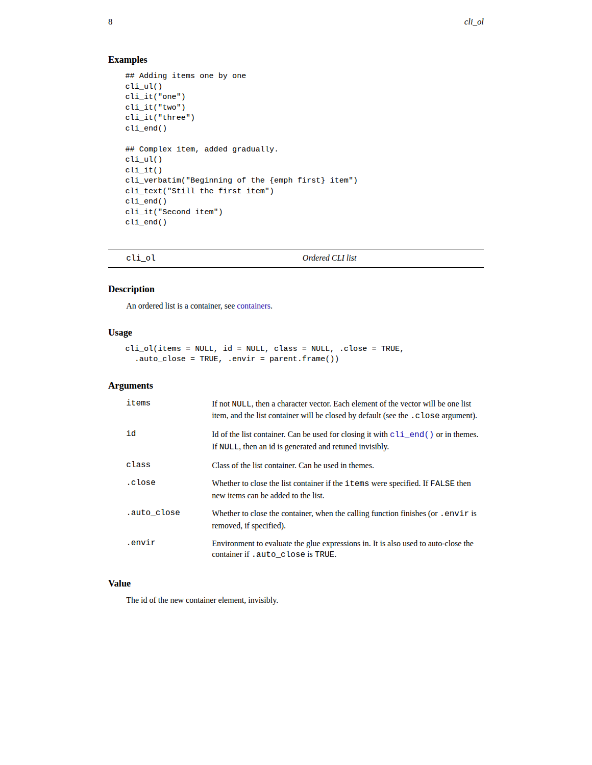8 cli_ol
Examples
## Adding items one by one
cli_ul()
cli_it("one")
cli_it("two")
cli_it("three")
cli_end()

## Complex item, added gradually.
cli_ul()
cli_it()
cli_verbatim("Beginning of the {emph first} item")
cli_text("Still the first item")
cli_end()
cli_it("Second item")
cli_end()
cli_ol Ordered CLI list
Description
An ordered list is a container, see containers.
Usage
cli_ol(items = NULL, id = NULL, class = NULL, .close = TRUE,
  .auto_close = TRUE, .envir = parent.frame())
Arguments
items
If not NULL, then a character vector. Each element of the vector will be one list item, and the list container will be closed by default (see the .close argument).
id
Id of the list container. Can be used for closing it with cli_end() or in themes. If NULL, then an id is generated and retuned invisibly.
class
Class of the list container. Can be used in themes.
.close
Whether to close the list container if the items were specified. If FALSE then new items can be added to the list.
.auto_close
Whether to close the container, when the calling function finishes (or .envir is removed, if specified).
.envir
Environment to evaluate the glue expressions in. It is also used to auto-close the container if .auto_close is TRUE.
Value
The id of the new container element, invisibly.